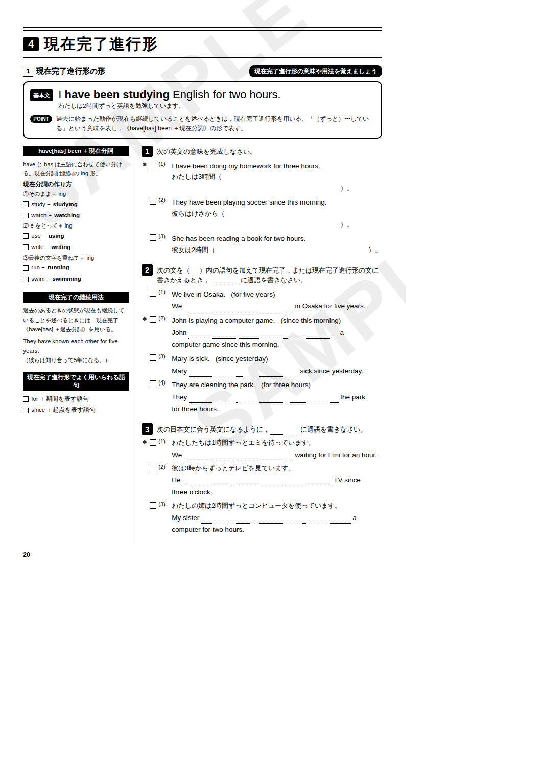SAMPLE SAMPLE
4 現在完了進行形
1 現在完了進行形の形
現在完了進行形の意味や用法を覚えましょう
基本文
I have been studying English for two hours.
わたしは2時間ずっと英語を勉強しています。
POINT
過去に始まった動作が現在も継続していることを述べるときは，現在完了進行形を用いる。「（ずっと）〜している」という意味を表し，《have[has] been ＋現在分詞》の形で表す。
have[has] been ＋現在分詞
have と has は主語に合わせて使い分ける。現在分詞は動詞の ing 形。
現在分詞の作り方
①そのまま＋ ing
study − studying
watch − watching
② e をとって＋ ing
use − using
write − writing
③最後の文字を重ねて＋ ing
run − running
swim − swimming
現在完了の継続用法
過去のあるときの状態が現在も継続していることを述べるときには，現在完了《have[has] ＋過去分詞》を用いる。
They have known each other for five years.
（彼らは知り合って5年になる。）
現在完了進行形でよく用いられる語句
for ＋期間を表す語句
since ＋起点を表す語句
1 次の英文の意味を完成しなさい。
✽ (1)
I have been doing my homework for three hours.
わたしは3時間（ ）。
(2)
They have been playing soccer since this morning.
彼らはけさから（ ）。
(3)
She has been reading a book for two hours.
彼女は2時間（ ）。
2 次の文を（ ）内の語句を加えて現在完了，または現在完了進行形の文に書きかえるとき， に適語を書きなさい。
(1)
We live in Osaka. (for five years)
We in Osaka for five years.
✽ (2)
John is playing a computer game. (since this morning)
John a
computer game since this morning.
(3)
Mary is sick. (since yesterday)
Mary sick since yesterday.
(4)
They are cleaning the park. (for three hours)
They the park
for three hours.
3 次の日本文に合う英文になるように， に適語を書きなさい。
✽ (1)
わたしたちは1時間ずっとエミを待っています。
We waiting for Emi for an hour.
(2)
彼は3時からずっとテレビを見ています。
He TV since
three o'clock.
(3)
わたしの姉は2時間ずっとコンピュータを使っています。
My sister a
computer for two hours.
20